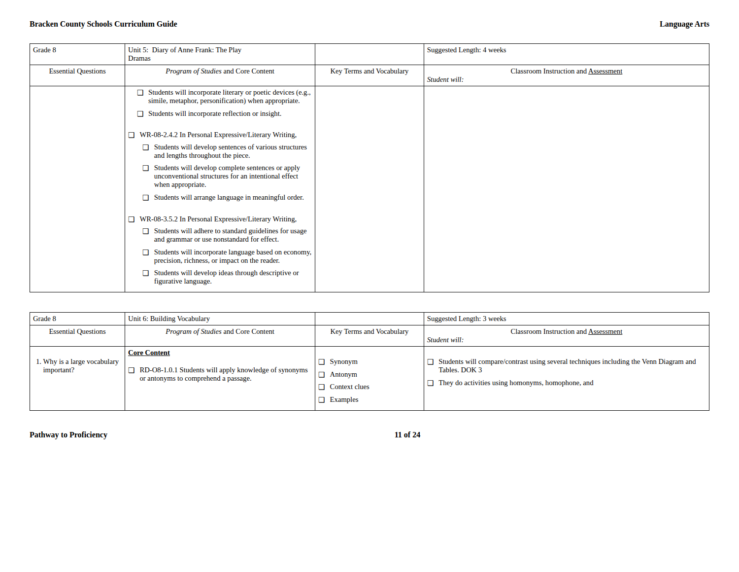Bracken County Schools Curriculum Guide
Language Arts
| Grade 8 | Unit 5: Diary of Anne Frank: The Play Dramas | | Suggested Length: 4 weeks |
| Essential Questions | Program of Studies and Core Content | Key Terms and Vocabulary | Classroom Instruction and Assessment Student will: |
| | Students will incorporate literary or poetic devices (e.g., simile, metaphor, personification) when appropriate. Students will incorporate reflection or insight. WR-08-2.4.2 In Personal Expressive/Literary Writing, Students will develop sentences of various structures and lengths throughout the piece. Students will develop complete sentences or apply unconventional structures for an intentional effect when appropriate. Students will arrange language in meaningful order. WR-08-3.5.2 In Personal Expressive/Literary Writing, Students will adhere to standard guidelines for usage and grammar or use nonstandard for effect. Students will incorporate language based on economy, precision, richness, or impact on the reader. Students will develop ideas through descriptive or figurative language. | | |
| Grade 8 | Unit 6: Building Vocabulary | | Suggested Length: 3 weeks |
| Essential Questions | Program of Studies and Core Content | Key Terms and Vocabulary | Classroom Instruction and Assessment Student will: |
| Why is a large vocabulary important? | Core Content RD-O8-1.0.1 Students will apply knowledge of synonyms or antonyms to comprehend a passage. | Synonym Antonym Context clues Examples | Students will compare/contrast using several techniques including the Venn Diagram and Tables. DOK 3 They do activities using homonyms, homophone, and |
Pathway to Proficiency
11 of 24